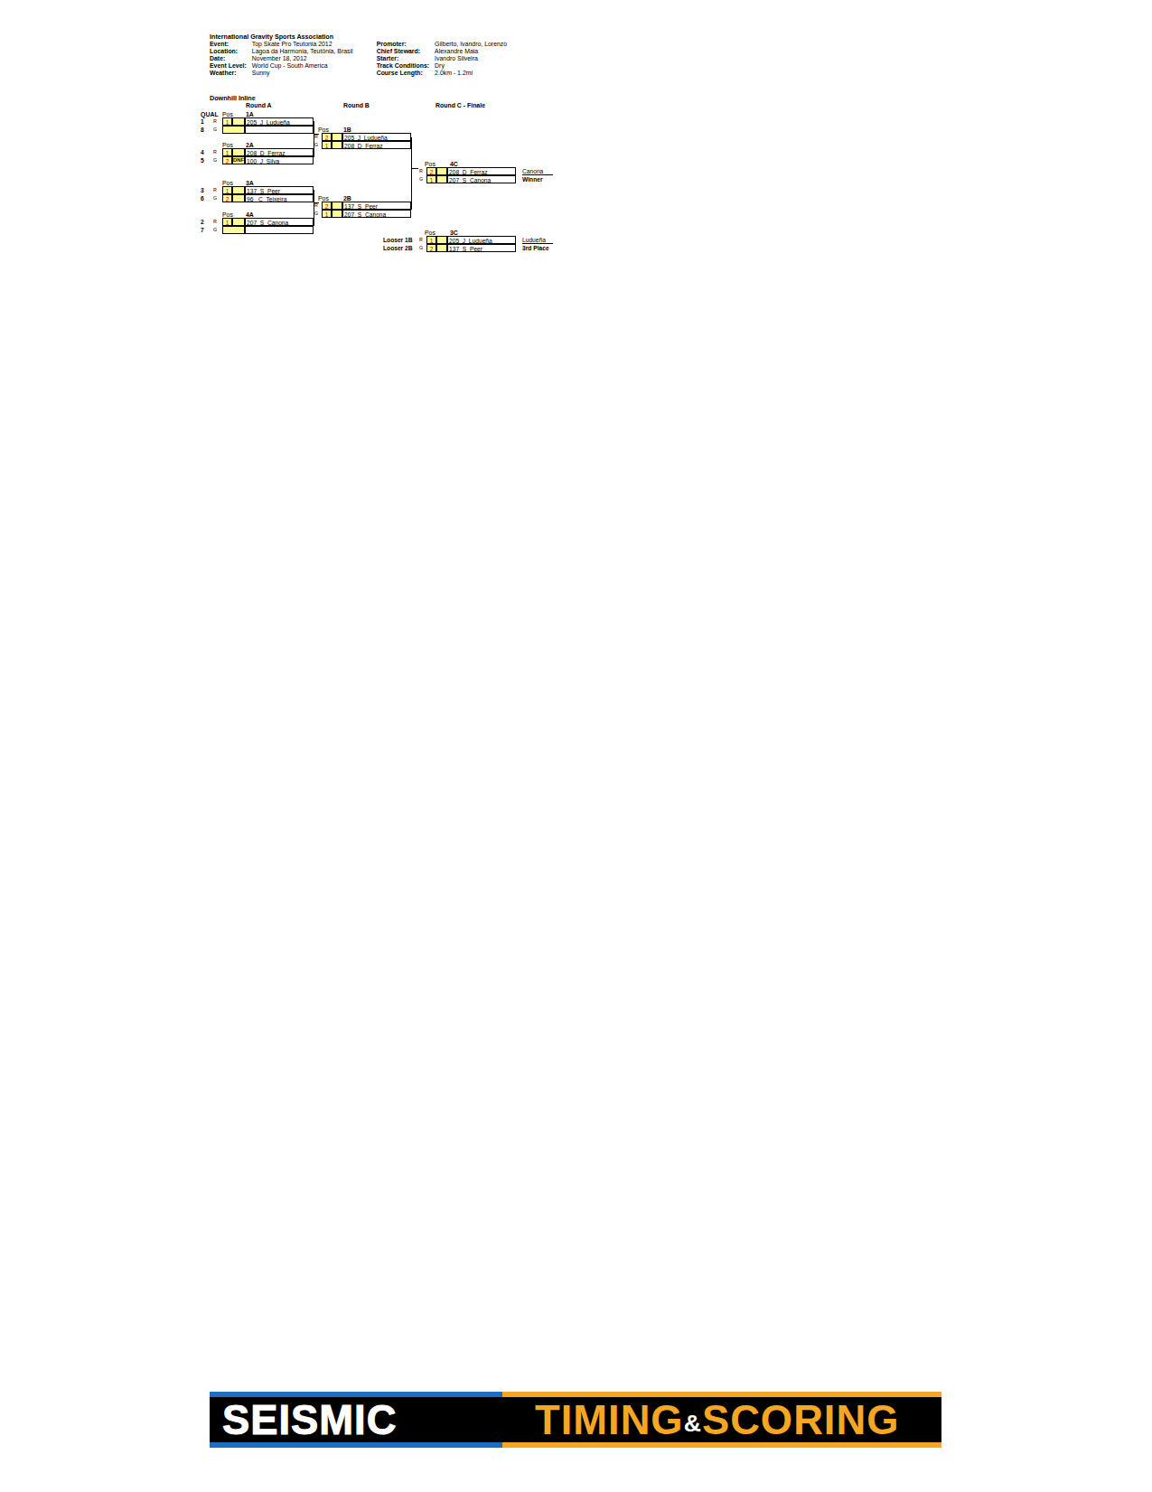International Gravity Sports Association
| Event: | Top Skate Pro Teutonia 2012 | Promoter: | Gilberto, Ivandro, Lorenzo |
| Location: | Lagoa da Harmonia, Teutônia, Brasil | Chief Steward: | Alexandre Maia |
| Date: | November 18, 2012 | Starter: | Ivandro Silveira |
| Event Level: | World Cup - South America | Track Conditions: | Dry |
| Weather: | Sunny | Course Length: | 2.0km - 1.2mi |
Downhill Inline
Round A
Round B
Round C - Finale
QUAL
Pos
1A
Pos
2A
Pos
3A
Pos
4A
Pos
1B
Pos
2B
Pos
4C
Pos
3C
1
R
1
205 J Ludueña
8
G
4
R
1
208 D Ferraz
5
G
2
DNF
100 J Silva
3
R
1
137 S Peer
6
G
2
96 C Teixeira
2
R
1
207 S Canona
7
G
R
2
205 J Ludueña
G
1
208 D Ferraz
R
2
137 S Peer
G
1
207 S Canona
R
2
208 D Ferraz
Canona
G
1
207 S Canona
Winner
Looser 1B
R
1
205 J Ludueña
Ludueña
Looser 2B
G
2
137 S Peer
3rd Place
SEISMIC
TIMING&SCORING